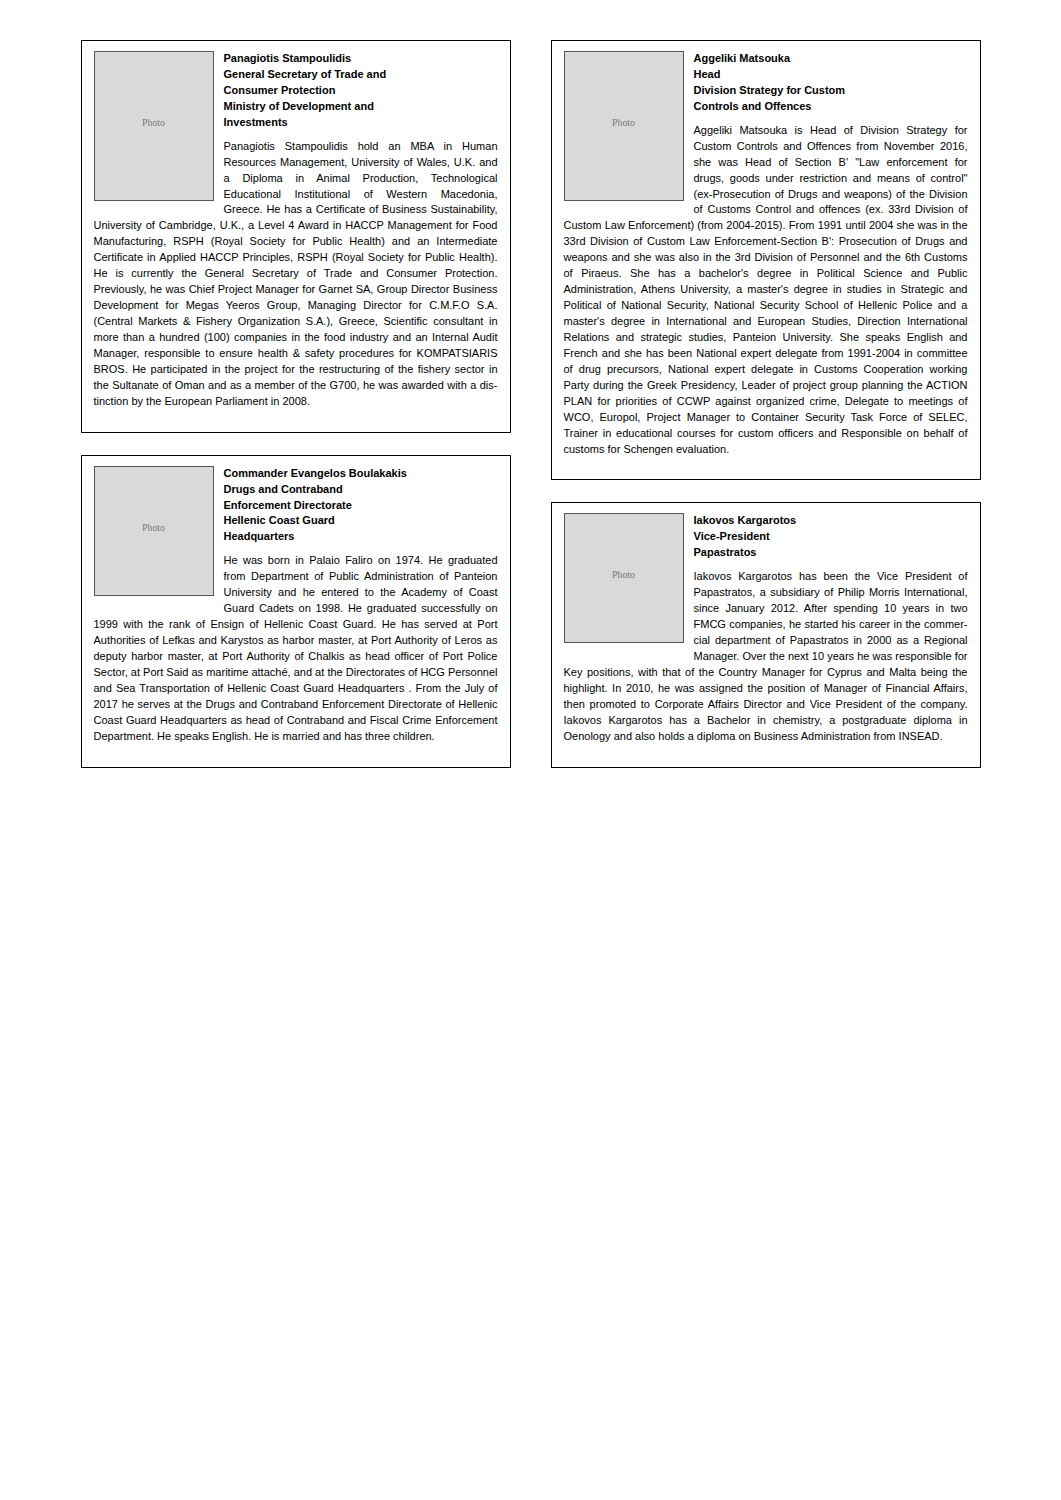Panagiotis Stampoulidis
General Secretary of Trade and
Consumer Protection
Ministry of Development and
Investments
Panagiotis Stampoulidis hold an MBA in Human Resources Management, University of Wales, U.K. and a Diploma in Animal Production, Technological Educational Institutional of Western Macedonia, Greece. He has a Certificate of Business Sustainability, University of Cambridge, U.K., a Level 4 Award in HACCP Management for Food Manufacturing, RSPH (Royal Society for Public Health) and an Intermediate Certificate in Applied HACCP Principles, RSPH (Royal Society for Public Health). He is currently the General Secretary of Trade and Consumer Protection. Previously, he was Chief Project Manager for Garnet SA, Group Director Business Development for Megas Yeeros Group, Managing Director for C.M.F.O S.A. (Central Markets & Fishery Organization S.A.), Greece, Scientific consultant in more than a hundred (100) companies in the food industry and an Internal Audit Manager, responsible to ensure health & safety procedures for KOMPATSIARIS BROS. He participated in the project for the restructuring of the fishery sector in the Sultanate of Oman and as a member of the G700, he was awarded with a distinction by the European Parliament in 2008.
Commander Evangelos Boulakakis
Drugs and Contraband
Enforcement Directorate
Hellenic Coast Guard
Headquarters
He was born in Palaio Faliro on 1974. He graduated from Department of Public Administration of Panteion University and he entered to the Academy of Coast Guard Cadets on 1998. He graduated successfully on 1999 with the rank of Ensign of Hellenic Coast Guard. He has served at Port Authorities of Lefkas and Karystos as harbor master, at Port Authority of Leros as deputy harbor master, at Port Authority of Chalkis as head officer of Port Police Sector, at Port Said as maritime attaché, and at the Directorates of HCG Personnel and Sea Transportation of Hellenic Coast Guard Headquarters . From the July of 2017 he serves at the Drugs and Contraband Enforcement Directorate of Hellenic Coast Guard Headquarters as head of Contraband and Fiscal Crime Enforcement Department. He speaks English. He is married and has three children.
Aggeliki Matsouka
Head
Division Strategy for Custom
Controls and Offences
Aggeliki Matsouka is Head of Division Strategy for Custom Controls and Offences from November 2016, she was Head of Section B' "Law enforcement for drugs, goods under restriction and means of control" (ex-Prosecution of Drugs and weapons) of the Division of Customs Control and offences (ex. 33rd Division of Custom Law Enforcement) (from 2004-2015). From 1991 until 2004 she was in the 33rd Division of Custom Law Enforcement-Section B': Prosecution of Drugs and weapons and she was also in the 3rd Division of Personnel and the 6th Customs of Piraeus. She has a bachelor's degree in Political Science and Public Administration, Athens University, a master's degree in studies in Strategic and Political of National Security, National Security School of Hellenic Police and a master's degree in International and European Studies, Direction International Relations and strategic studies, Panteion University. She speaks English and French and she has been National expert delegate from 1991-2004 in committee of drug precursors, National expert delegate in Customs Cooperation working Party during the Greek Presidency, Leader of project group planning the ACTION PLAN for priorities of CCWP against organized crime, Delegate to meetings of WCO, Europol, Project Manager to Container Security Task Force of SELEC, Trainer in educational courses for custom officers and Responsible on behalf of customs for Schengen evaluation.
Iakovos Kargarotos
Vice-President
Papastratos
Iakovos Kargarotos has been the Vice President of Papastratos, a subsidiary of Philip Morris International, since January 2012. After spending 10 years in two FMCG companies, he started his career in the commercial department of Papastratos in 2000 as a Regional Manager. Over the next 10 years he was responsible for Key positions, with that of the Country Manager for Cyprus and Malta being the highlight. In 2010, he was assigned the position of Manager of Financial Affairs, then promoted to Corporate Affairs Director and Vice President of the company. Iakovos Kargarotos has a Bachelor in chemistry, a postgraduate diploma in Oenology and also holds a diploma on Business Administration from INSEAD.